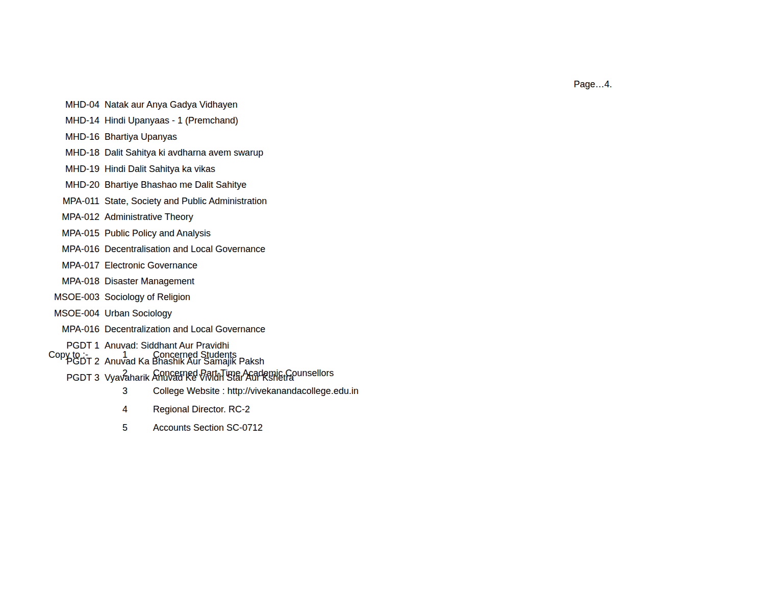Page…4.
| MHD-04 | Natak aur Anya Gadya Vidhayen |
| MHD-14 | Hindi Upanyaas - 1 (Premchand) |
| MHD-16 | Bhartiya Upanyas |
| MHD-18 | Dalit Sahitya ki avdharna avem swarup |
| MHD-19 | Hindi Dalit Sahitya ka vikas |
| MHD-20 | Bhartiye Bhashao me Dalit Sahitye |
| MPA-011 | State, Society and Public Administration |
| MPA-012 | Administrative Theory |
| MPA-015 | Public Policy and Analysis |
| MPA-016 | Decentralisation and Local Governance |
| MPA-017 | Electronic Governance |
| MPA-018 | Disaster Management |
| MSOE-003 | Sociology of Religion |
| MSOE-004 | Urban Sociology |
| MPA-016 | Decentralization and Local Governance |
| PGDT 1 | Anuvad: Siddhant Aur Pravidhi |
| PGDT 2 | Anuvad Ka Bhashik Aur Samajik Paksh |
| PGDT 3 | Vyavaharik Anuvad Ke Vividh Star Aur Kshetra |
| Copy to :- | 1 | Concerned Students |
| | 2 | Concerned Part-Time Academic Counsellors |
| | 3 | College Website : http://vivekanandacollege.edu.in |
| | 4 | Regional Director. RC-2 |
| | 5 | Accounts Section SC-0712 |